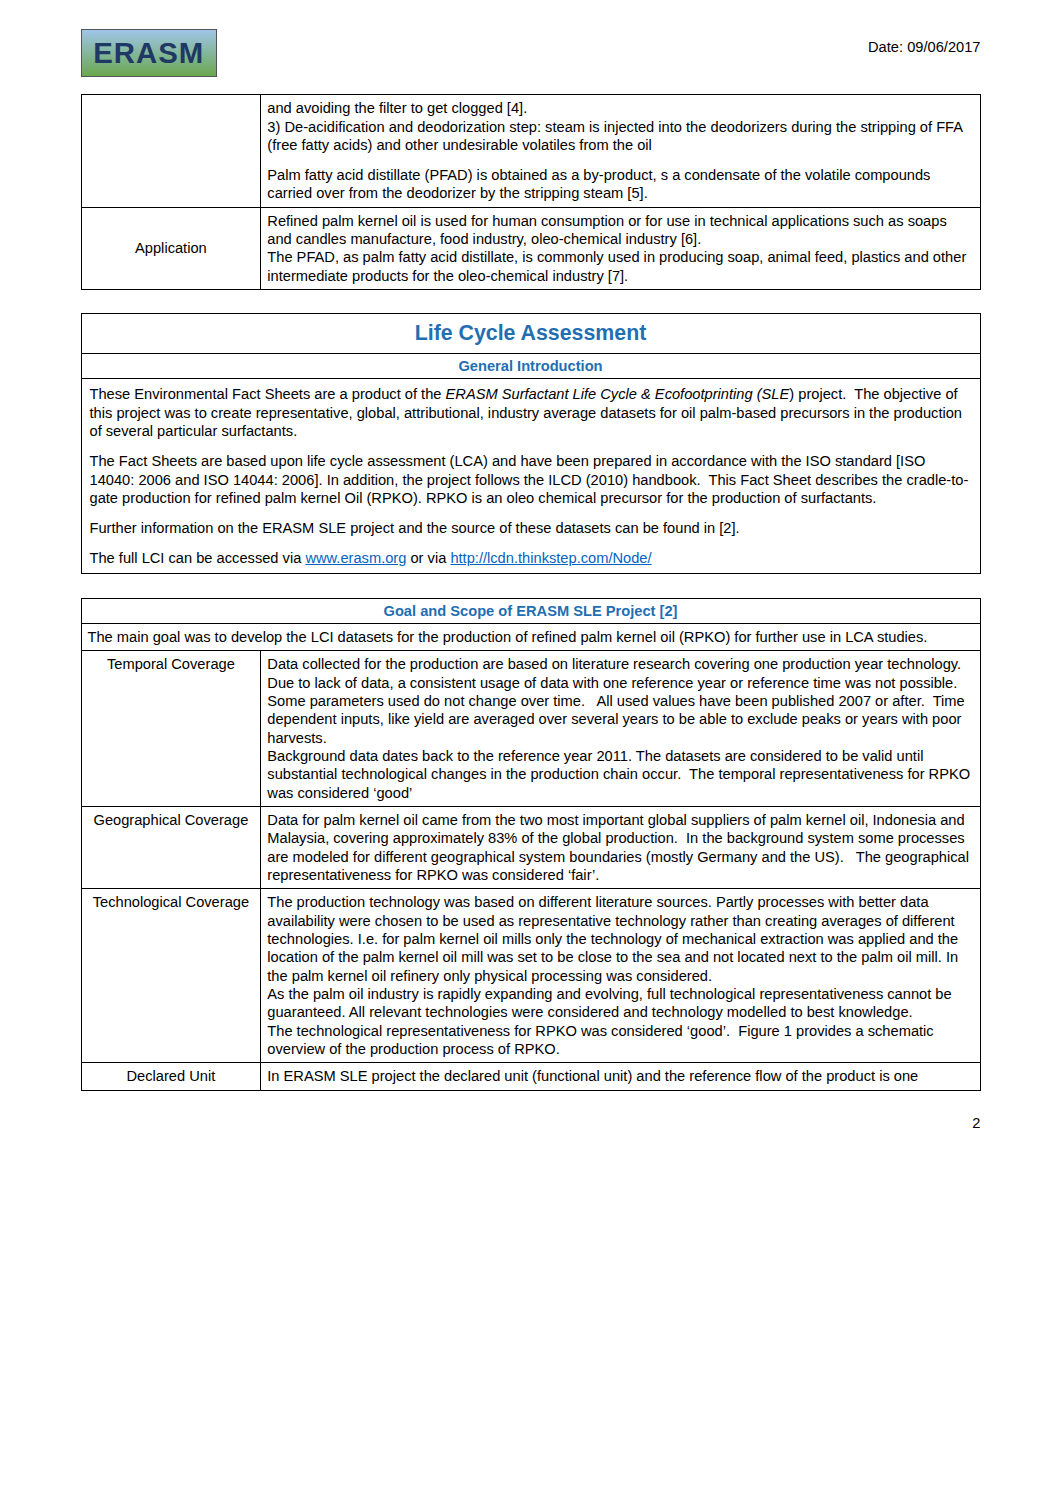ERASM
Date: 09/06/2017
| | and avoiding the filter to get clogged [4]. 3) De-acidification and deodorization step: steam is injected into the deodorizers during the stripping of FFA (free fatty acids) and other undesirable volatiles from the oil Palm fatty acid distillate (PFAD) is obtained as a by-product, s a condensate of the volatile compounds carried over from the deodorizer by the stripping steam [5]. |
| Application | Refined palm kernel oil is used for human consumption or for use in technical applications such as soaps and candles manufacture, food industry, oleo-chemical industry [6]. The PFAD, as palm fatty acid distillate, is commonly used in producing soap, animal feed, plastics and other intermediate products for the oleo-chemical industry [7]. |
| Life Cycle Assessment |
| General Introduction |
| These Environmental Fact Sheets are a product of the ERASM Surfactant Life Cycle & Ecofootprinting (SLE ) project. The objective of this project was to create representative, global, attributional, industry average datasets for oil palm-based precursors in the production of several particular surfactants. The Fact Sheets are based upon life cycle assessment (LCA) and have been prepared in accordance with the ISO standard [ISO 14040: 2006 and ISO 14044: 2006]. In addition, the project follows the ILCD (2010) handbook. This Fact Sheet describes the cradle-to-gate production for refined palm kernel Oil (RPKO). RPKO is an oleo chemical precursor for the production of surfactants. Further information on the ERASM SLE project and the source of these datasets can be found in [2]. The full LCI can be accessed via www.erasm.org or via http://lcdn.thinkstep.com/Node/ |
| Goal and Scope of ERASM SLE Project [2] |
| The main goal was to develop the LCI datasets for the production of refined palm kernel oil (RPKO) for further use in LCA studies. |
| Temporal Coverage | Data collected for the production are based on literature research covering one production year technology. Due to lack of data, a consistent usage of data with one reference year or reference time was not possible. Some parameters used do not change over time. All used values have been published 2007 or after. Time dependent inputs, like yield are averaged over several years to be able to exclude peaks or years with poor harvests. Background data dates back to the reference year 2011. The datasets are considered to be valid until substantial technological changes in the production chain occur. The temporal representativeness for RPKO was considered ‘good’ |
| Geographical Coverage | Data for palm kernel oil came from the two most important global suppliers of palm kernel oil, Indonesia and Malaysia, covering approximately 83% of the global production. In the background system some processes are modeled for different geographical system boundaries (mostly Germany and the US). The geographical representativeness for RPKO was considered ‘fair’. |
| Technological Coverage | The production technology was based on different literature sources. Partly processes with better data availability were chosen to be used as representative technology rather than creating averages of different technologies. I.e. for palm kernel oil mills only the technology of mechanical extraction was applied and the location of the palm kernel oil mill was set to be close to the sea and not located next to the palm oil mill. In the palm kernel oil refinery only physical processing was considered. As the palm oil industry is rapidly expanding and evolving, full technological representativeness cannot be guaranteed. All relevant technologies were considered and technology modelled to best knowledge. The technological representativeness for RPKO was considered ‘good’. Figure 1 provides a schematic overview of the production process of RPKO. |
| Declared Unit | In ERASM SLE project the declared unit (functional unit) and the reference flow of the product is one |
2